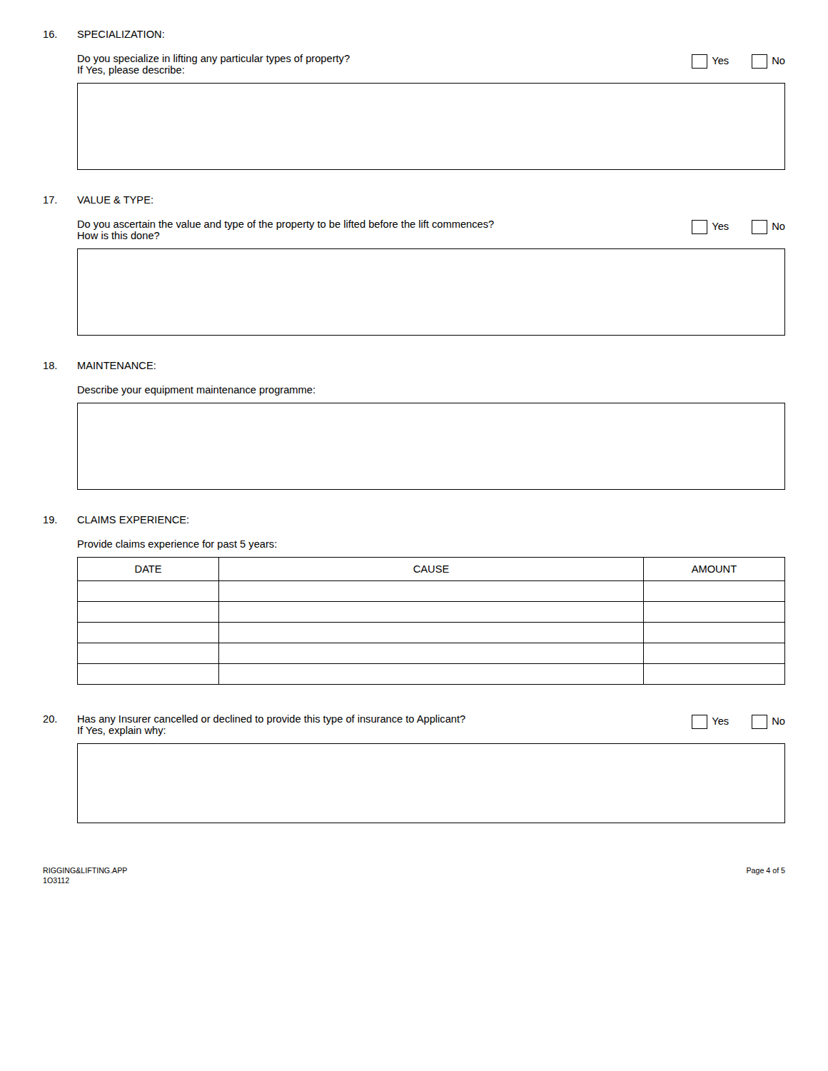16.
SPECIALIZATION:
Do you specialize in lifting any particular types of property?
If Yes, please describe:
Yes No
17.
VALUE & TYPE:
Do you ascertain the value and type of the property to be lifted before the lift commences?
How is this done?
Yes No
18.
MAINTENANCE:
Describe your equipment maintenance programme:
19.
CLAIMS EXPERIENCE:
Provide claims experience for past 5 years:
| DATE | CAUSE | AMOUNT |
| --- | --- | --- |
20.
Has any Insurer cancelled or declined to provide this type of insurance to Applicant?
If Yes, explain why:
Yes No
RIGGING&LIFTING.APP
1O3112
Page 4 of 5